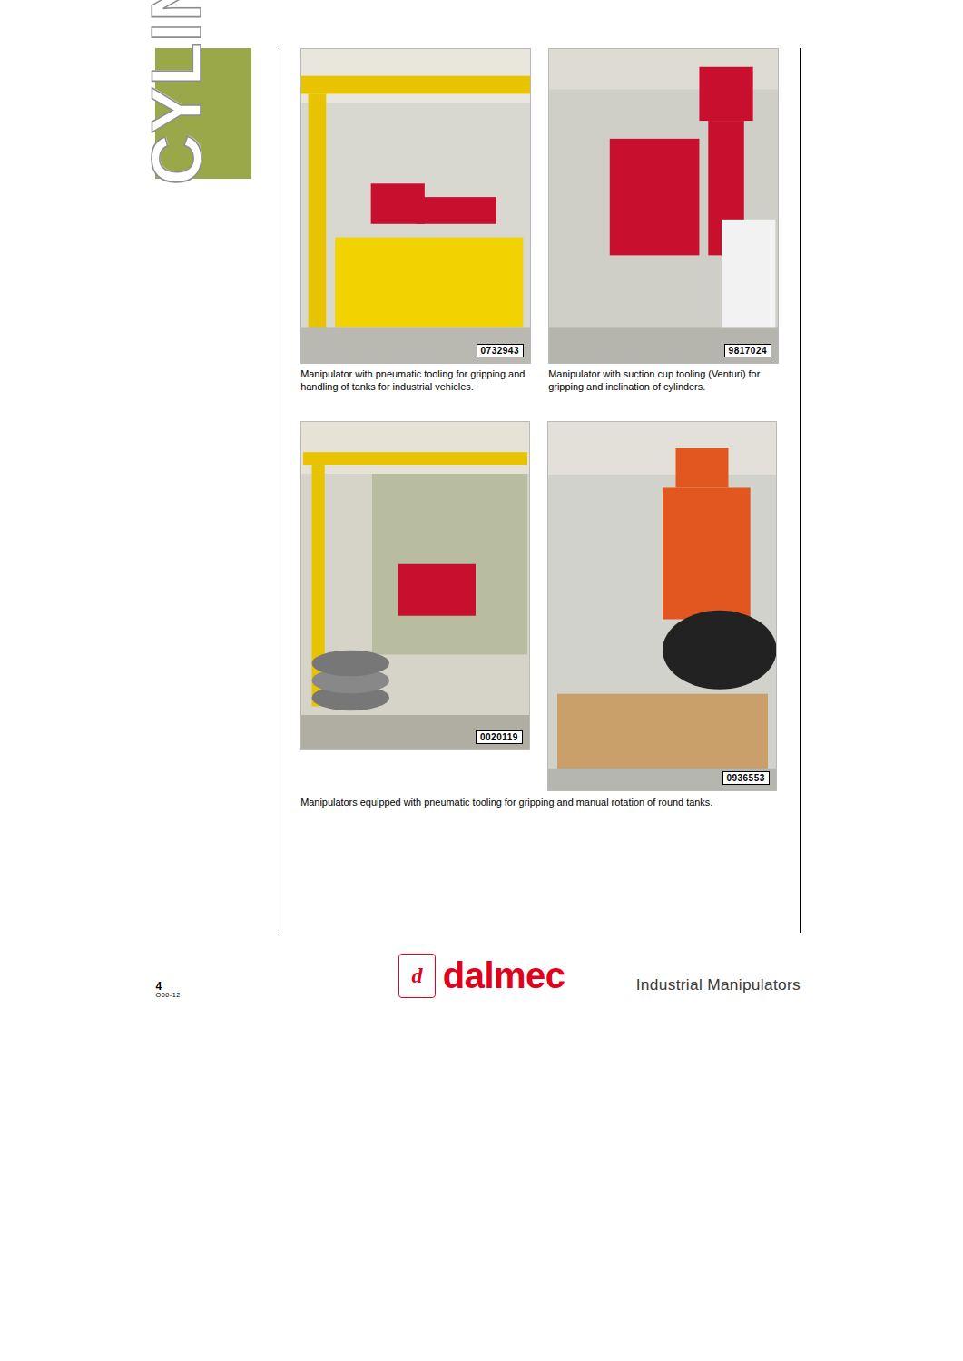CYLINDERS - TANKS
0732943
Manipulator with pneumatic tooling for gripping and handling of tanks for industrial vehicles.
9817024
Manipulator with suction cup tooling (Venturi) for gripping and inclination of cylinders.
0020119
0936553
Manipulators equipped with pneumatic tooling for gripping and manual rotation of round tanks.
4O00-12
d
dalmec
Industrial Manipulators